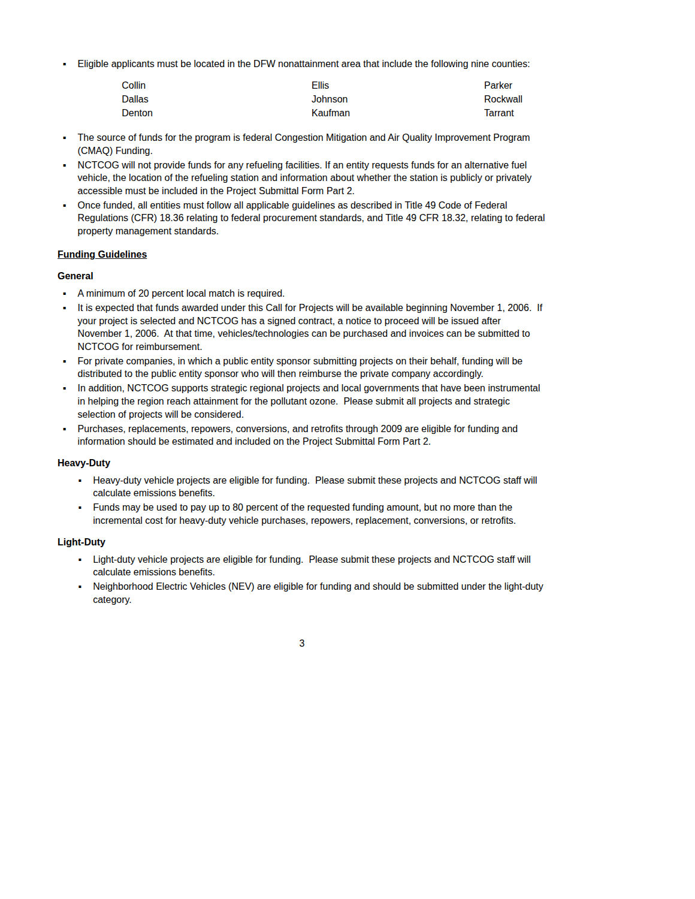Eligible applicants must be located in the DFW nonattainment area that include the following nine counties:
| Collin | Ellis | Parker |
| Dallas | Johnson | Rockwall |
| Denton | Kaufman | Tarrant |
The source of funds for the program is federal Congestion Mitigation and Air Quality Improvement Program (CMAQ) Funding.
NCTCOG will not provide funds for any refueling facilities. If an entity requests funds for an alternative fuel vehicle, the location of the refueling station and information about whether the station is publicly or privately accessible must be included in the Project Submittal Form Part 2.
Once funded, all entities must follow all applicable guidelines as described in Title 49 Code of Federal Regulations (CFR) 18.36 relating to federal procurement standards, and Title 49 CFR 18.32, relating to federal property management standards.
Funding Guidelines
General
A minimum of 20 percent local match is required.
It is expected that funds awarded under this Call for Projects will be available beginning November 1, 2006. If your project is selected and NCTCOG has a signed contract, a notice to proceed will be issued after November 1, 2006. At that time, vehicles/technologies can be purchased and invoices can be submitted to NCTCOG for reimbursement.
For private companies, in which a public entity sponsor submitting projects on their behalf, funding will be distributed to the public entity sponsor who will then reimburse the private company accordingly.
In addition, NCTCOG supports strategic regional projects and local governments that have been instrumental in helping the region reach attainment for the pollutant ozone. Please submit all projects and strategic selection of projects will be considered.
Purchases, replacements, repowers, conversions, and retrofits through 2009 are eligible for funding and information should be estimated and included on the Project Submittal Form Part 2.
Heavy-Duty
Heavy-duty vehicle projects are eligible for funding. Please submit these projects and NCTCOG staff will calculate emissions benefits.
Funds may be used to pay up to 80 percent of the requested funding amount, but no more than the incremental cost for heavy-duty vehicle purchases, repowers, replacement, conversions, or retrofits.
Light-Duty
Light-duty vehicle projects are eligible for funding. Please submit these projects and NCTCOG staff will calculate emissions benefits.
Neighborhood Electric Vehicles (NEV) are eligible for funding and should be submitted under the light-duty category.
3